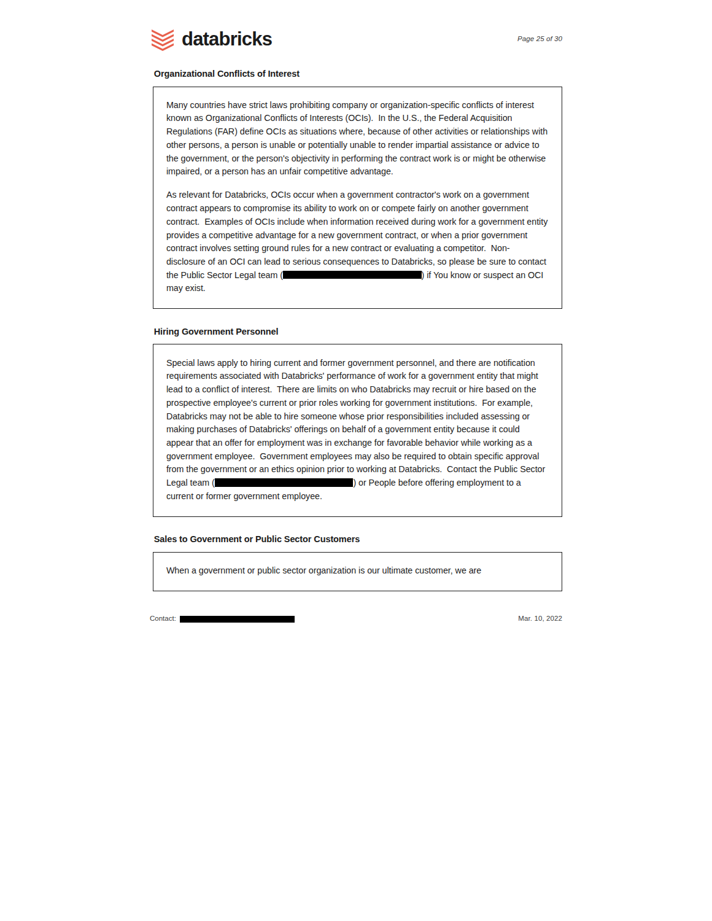databricks
Page 25 of 30
Organizational Conflicts of Interest
Many countries have strict laws prohibiting company or organization-specific conflicts of interest known as Organizational Conflicts of Interests (OCIs). In the U.S., the Federal Acquisition Regulations (FAR) define OCIs as situations where, because of other activities or relationships with other persons, a person is unable or potentially unable to render impartial assistance or advice to the government, or the person's objectivity in performing the contract work is or might be otherwise impaired, or a person has an unfair competitive advantage.
As relevant for Databricks, OCIs occur when a government contractor's work on a government contract appears to compromise its ability to work on or compete fairly on another government contract. Examples of OCIs include when information received during work for a government entity provides a competitive advantage for a new government contract, or when a prior government contract involves setting ground rules for a new contract or evaluating a competitor. Non-disclosure of an OCI can lead to serious consequences to Databricks, so please be sure to contact the Public Sector Legal team ( ) if You know or suspect an OCI may exist.
Hiring Government Personnel
Special laws apply to hiring current and former government personnel, and there are notification requirements associated with Databricks' performance of work for a government entity that might lead to a conflict of interest. There are limits on who Databricks may recruit or hire based on the prospective employee's current or prior roles working for government institutions. For example, Databricks may not be able to hire someone whose prior responsibilities included assessing or making purchases of Databricks' offerings on behalf of a government entity because it could appear that an offer for employment was in exchange for favorable behavior while working as a government employee. Government employees may also be required to obtain specific approval from the government or an ethics opinion prior to working at Databricks. Contact the Public Sector Legal team ( ) or People before offering employment to a current or former government employee.
Sales to Government or Public Sector Customers
When a government or public sector organization is our ultimate customer, we are
Contact:
Mar. 10, 2022